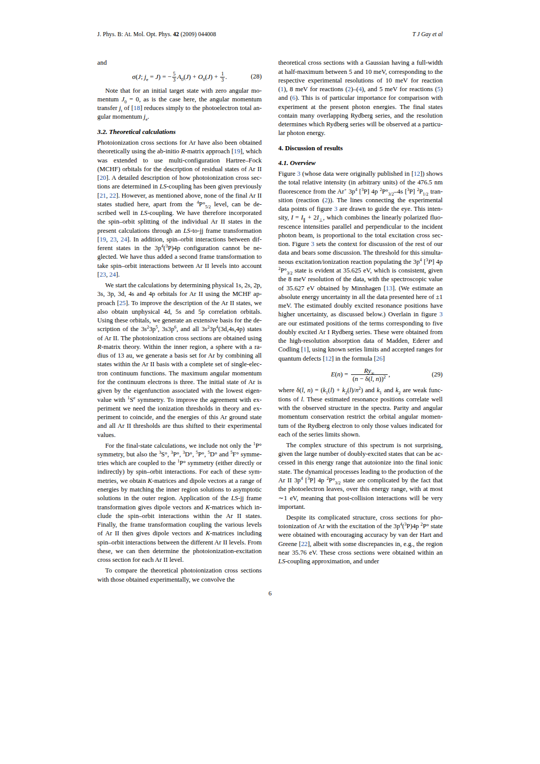J. Phys. B: At. Mol. Opt. Phys. 42 (2009) 044008
T J Gay et al
and
σ(J; je = J) = −53 A0(J) + O0(J) + 13. (28)
Note that for an initial target state with zero angular momentum J0 = 0, as is the case here, the angular momentum transfer jt of [18] reduces simply to the photoelectron total angular momentum je.
3.2. Theoretical calculations
Photoionization cross sections for Ar have also been obtained theoretically using the ab-initio R-matrix approach [19], which was extended to use multi-configuration Hartree–Fock (MCHF) orbitals for the description of residual states of Ar II [20]. A detailed description of how photoionization cross sections are determined in LS-coupling has been given previously [21, 22]. However, as mentioned above, none of the final Ar II states studied here, apart from the 4P°5/2 level, can be described well in LS-coupling. We have therefore incorporated the spin–orbit splitting of the individual Ar II states in the present calculations through an LS-to-jj frame transformation [19, 23, 24]. In addition, spin–orbit interactions between different states in the 3p4(3P)4p configuration cannot be neglected. We have thus added a second frame transformation to take spin–orbit interactions between Ar II levels into account [23, 24].
We start the calculations by determining physical 1s, 2s, 2p, 3s, 3p, 3d, 4s and 4p orbitals for Ar II using the MCHF approach [25]. To improve the description of the Ar II states, we also obtain unphysical 4d, 5s and 5p correlation orbitals. Using these orbitals, we generate an extensive basis for the description of the 3s23p5, 3s3p6, and all 3s23p4(3d,4s,4p) states of Ar II. The photoionization cross sections are obtained using R-matrix theory. Within the inner region, a sphere with a radius of 13 au, we generate a basis set for Ar by combining all states within the Ar II basis with a complete set of single-electron continuum functions. The maximum angular momentum for the continuum electrons is three. The initial state of Ar is given by the eigenfunction associated with the lowest eigenvalue with 1Se symmetry. To improve the agreement with experiment we need the ionization thresholds in theory and experiment to coincide, and the energies of this Ar ground state and all Ar II thresholds are thus shifted to their experimental values.
For the final-state calculations, we include not only the 1P° symmetry, but also the 3S°, 3P°, 3D°, 5P°, 5D° and 5F° symmetries which are coupled to the 1P° symmetry (either directly or indirectly) by spin–orbit interactions. For each of these symmetries, we obtain K-matrices and dipole vectors at a range of energies by matching the inner region solutions to asymptotic solutions in the outer region. Application of the LS-jj frame transformation gives dipole vectors and K-matrices which include the spin–orbit interactions within the Ar II states. Finally, the frame transformation coupling the various levels of Ar II then gives dipole vectors and K-matrices including spin–orbit interactions between the different Ar II levels. From these, we can then determine the photoionization-excitation cross section for each Ar II level.
To compare the theoretical photoionization cross sections with those obtained experimentally, we convolve the
theoretical cross sections with a Gaussian having a full-width at half-maximum between 5 and 10 meV, corresponding to the respective experimental resolutions of 10 meV for reaction (1), 8 meV for reactions (2)–(4), and 5 meV for reactions (5) and (6). This is of particular importance for comparison with experiment at the present photon energies. The final states contain many overlapping Rydberg series, and the resolution determines which Rydberg series will be observed at a particular photon energy.
4. Discussion of results
4.1. Overview
Figure 3 (whose data were originally published in [12]) shows the total relative intensity (in arbitrary units) of the 476.5 nm fluorescence from the Ar+ 3p4 [3P] 4p 2P°3/2–4s [3P] 2P1/2 transition (reaction (2)). The lines connecting the experimental data points of figure 3 are drawn to guide the eye. This intensity, I = I∥ + 2I⊥, which combines the linearly polarized fluorescence intensities parallel and perpendicular to the incident photon beam, is proportional to the total excitation cross section. Figure 3 sets the context for discussion of the rest of our data and bears some discussion. The threshold for this simultaneous excitation/ionization reaction populating the 3p4 [3P] 4p 2P°3/2 state is evident at 35.625 eV, which is consistent, given the 8 meV resolution of the data, with the spectroscopic value of 35.627 eV obtained by Minnhagen [13]. (We estimate an absolute energy uncertainty in all the data presented here of ±1 meV. The estimated doubly excited resonance positions have higher uncertainty, as discussed below.) Overlain in figure 3 are our estimated positions of the terms corresponding to five doubly excited Ar I Rydberg series. These were obtained from the high-resolution absorption data of Madden, Ederer and Codling [1], using known series limits and accepted ranges for quantum defects [12] in the formula [26]
E(n) = Ry∞(n − δ(l, n))2, (29)
where δ(l, n) = (k1(l) + k2(l)/n2) and k1 and k2 are weak functions of l. These estimated resonance positions correlate well with the observed structure in the spectra. Parity and angular momentum conservation restrict the orbital angular momentum of the Rydberg electron to only those values indicated for each of the series limits shown.
The complex structure of this spectrum is not surprising, given the large number of doubly-excited states that can be accessed in this energy range that autoionize into the final ionic state. The dynamical processes leading to the production of the Ar II 3p4 [3P] 4p 2P°3/2 state are complicated by the fact that the photoelectron leaves, over this energy range, with at most ∼1 eV, meaning that post-collision interactions will be very important.
Despite its complicated structure, cross sections for photoionization of Ar with the excitation of the 3p4(3P)4p 2P° state were obtained with encouraging accuracy by van der Hart and Greene [22], albeit with some discrepancies in, e.g., the region near 35.76 eV. These cross sections were obtained within an LS-coupling approximation, and under
6